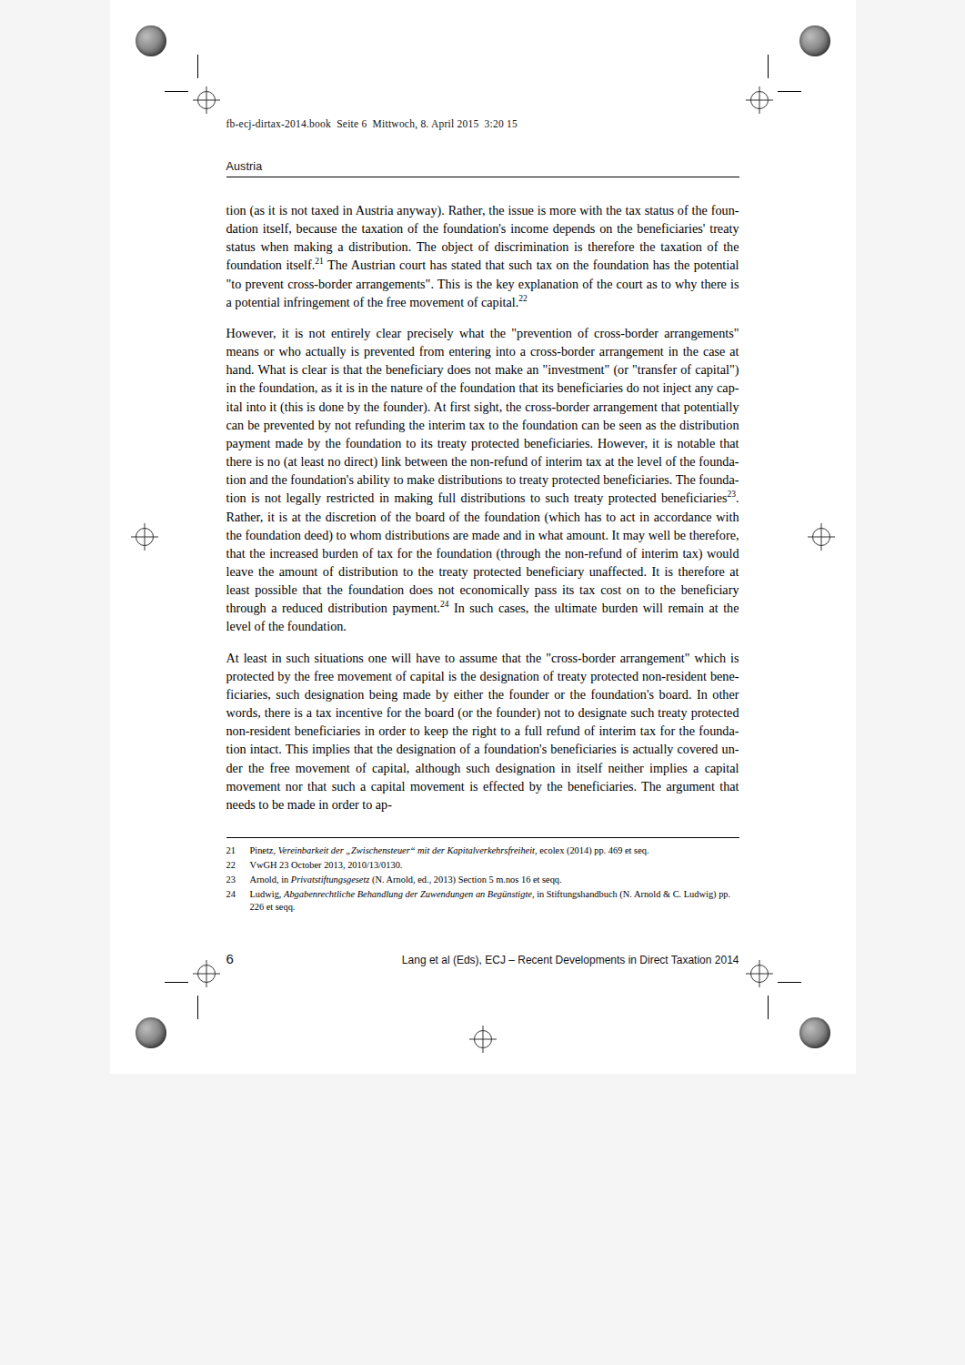fb-ecj-dirtax-2014.book Seite 6 Mittwoch, 8. April 2015 3:20 15
Austria
tion (as it is not taxed in Austria anyway). Rather, the issue is more with the tax status of the foundation itself, because the taxation of the foundation's income depends on the beneficiaries' treaty status when making a distribution. The object of discrimination is therefore the taxation of the foundation itself.21 The Austrian court has stated that such tax on the foundation has the potential "to prevent cross-border arrangements". This is the key explanation of the court as to why there is a potential infringement of the free movement of capital.22
However, it is not entirely clear precisely what the "prevention of cross-border arrangements" means or who actually is prevented from entering into a cross-border arrangement in the case at hand. What is clear is that the beneficiary does not make an "investment" (or "transfer of capital") in the foundation, as it is in the nature of the foundation that its beneficiaries do not inject any capital into it (this is done by the founder). At first sight, the cross-border arrangement that potentially can be prevented by not refunding the interim tax to the foundation can be seen as the distribution payment made by the foundation to its treaty protected beneficiaries. However, it is notable that there is no (at least no direct) link between the non-refund of interim tax at the level of the foundation and the foundation's ability to make distributions to treaty protected beneficiaries. The foundation is not legally restricted in making full distributions to such treaty protected beneficiaries23. Rather, it is at the discretion of the board of the foundation (which has to act in accordance with the foundation deed) to whom distributions are made and in what amount. It may well be therefore, that the increased burden of tax for the foundation (through the non-refund of interim tax) would leave the amount of distribution to the treaty protected beneficiary unaffected. It is therefore at least possible that the foundation does not economically pass its tax cost on to the beneficiary through a reduced distribution payment.24 In such cases, the ultimate burden will remain at the level of the foundation.
At least in such situations one will have to assume that the "cross-border arrangement" which is protected by the free movement of capital is the designation of treaty protected non-resident beneficiaries, such designation being made by either the founder or the foundation's board. In other words, there is a tax incentive for the board (or the founder) not to designate such treaty protected non-resident beneficiaries in order to keep the right to a full refund of interim tax for the foundation intact. This implies that the designation of a foundation's beneficiaries is actually covered under the free movement of capital, although such designation in itself neither implies a capital movement nor that such a capital movement is effected by the beneficiaries. The argument that needs to be made in order to ap-
| 21 | Pinetz, Vereinbarkeit der „Zwischensteuer“ mit der Kapitalverkehrsfreiheit , ecolex (2014) pp. 469 et seq. |
| 22 | VwGH 23 October 2013, 2010/13/0130. |
| 23 | Arnold, in Privatstiftungsgesetz (N. Arnold, ed., 2013) Section 5 m.nos 16 et seqq. |
| 24 | Ludwig, Abgabenrechtliche Behandlung der Zuwendungen an Begünstigte , in Stiftungshandbuch (N. Arnold & C. Ludwig) pp. 226 et seqq. |
6
Lang et al (Eds), ECJ – Recent Developments in Direct Taxation 2014